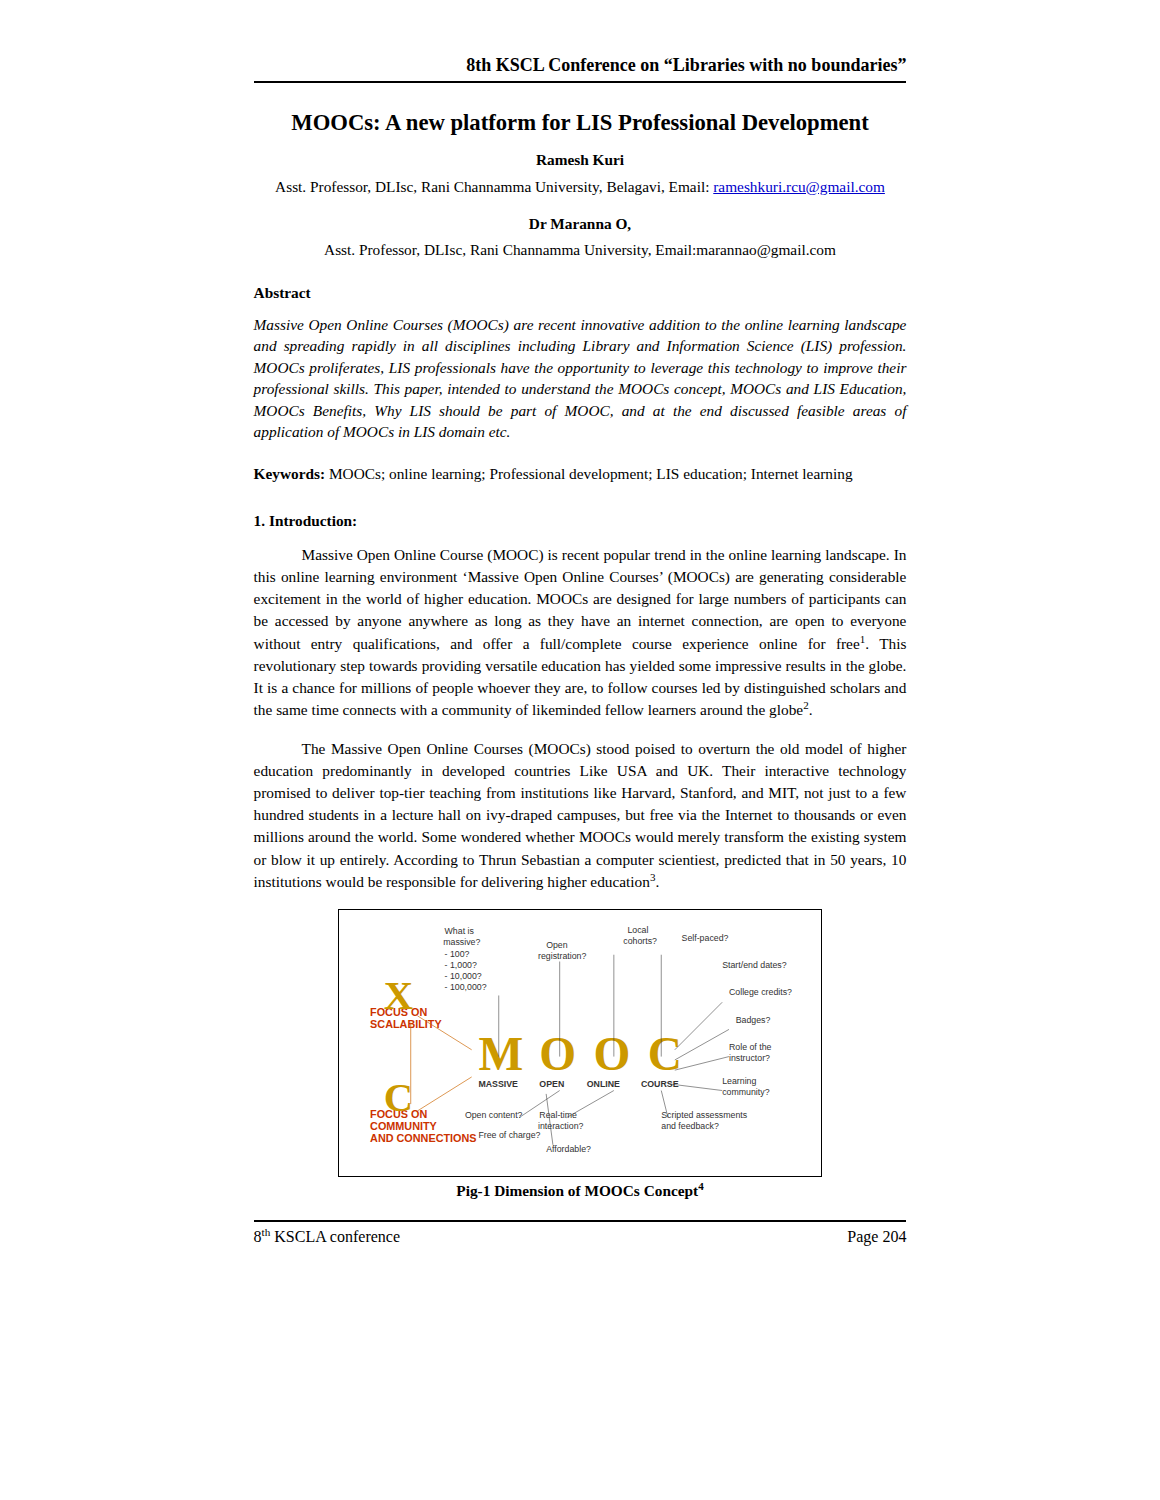8th KSCL Conference on “Libraries with no boundaries”
MOOCs: A new platform for LIS Professional Development
Ramesh Kuri
Asst. Professor, DLIsc, Rani Channamma University, Belagavi, Email: rameshkuri.rcu@gmail.com
Dr Maranna O,
Asst. Professor, DLIsc, Rani Channamma University, Email:marannao@gmail.com
Abstract
Massive Open Online Courses (MOOCs) are recent innovative addition to the online learning landscape and spreading rapidly in all disciplines including Library and Information Science (LIS) profession. MOOCs proliferates, LIS professionals have the opportunity to leverage this technology to improve their professional skills. This paper, intended to understand the MOOCs concept, MOOCs and LIS Education, MOOCs Benefits, Why LIS should be part of MOOC, and at the end discussed feasible areas of application of MOOCs in LIS domain etc.
Keywords: MOOCs; online learning; Professional development; LIS education; Internet learning
1. Introduction:
Massive Open Online Course (MOOC) is recent popular trend in the online learning landscape. In this online learning environment ‘Massive Open Online Courses’ (MOOCs) are generating considerable excitement in the world of higher education. MOOCs are designed for large numbers of participants can be accessed by anyone anywhere as long as they have an internet connection, are open to everyone without entry qualifications, and offer a full/complete course experience online for free1. This revolutionary step towards providing versatile education has yielded some impressive results in the globe. It is a chance for millions of people whoever they are, to follow courses led by distinguished scholars and the same time connects with a community of likeminded fellow learners around the globe2.
The Massive Open Online Courses (MOOCs) stood poised to overturn the old model of higher education predominantly in developed countries Like USA and UK. Their interactive technology promised to deliver top-tier teaching from institutions like Harvard, Stanford, and MIT, not just to a few hundred students in a lecture hall on ivy-draped campuses, but free via the Internet to thousands or even millions around the world. Some wondered whether MOOCs would merely transform the existing system or blow it up entirely. According to Thrun Sebastian a computer scientiest, predicted that in 50 years, 10 institutions would be responsible for delivering higher education3.
Pig-1 Dimension of MOOCs Concept4
8th KSCLA conference
Page 204